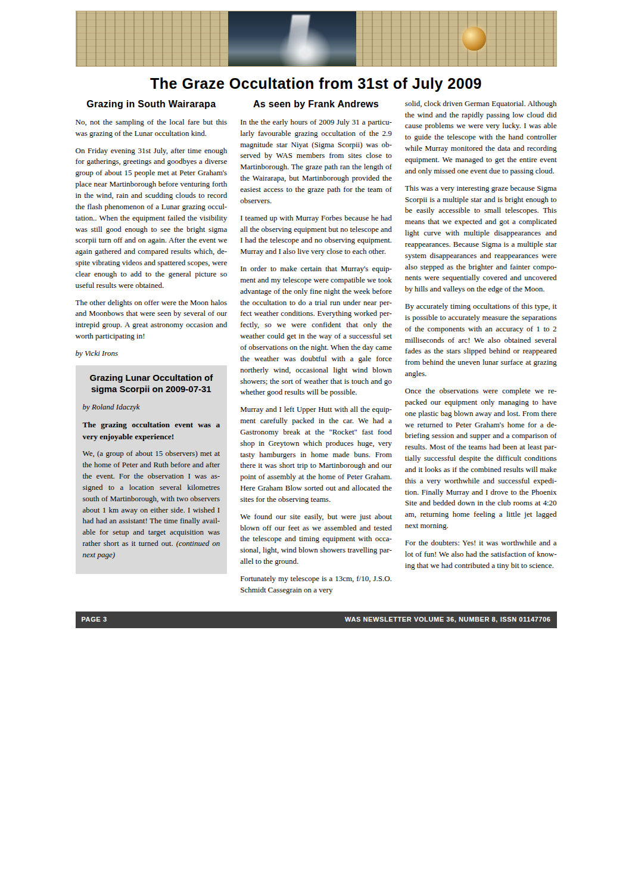The Graze Occultation from 31st of July 2009
Grazing in South Wairarapa
No, not the sampling of the local fare but this was grazing of the Lunar occultation kind.
On Friday evening 31st July, after time enough for gatherings, greetings and goodbyes a diverse group of about 15 people met at Peter Graham's place near Martinborough before venturing forth in the wind, rain and scudding clouds to record the flash phenomenon of a Lunar grazing occultation.. When the equipment failed the visibility was still good enough to see the bright sigma scorpii turn off and on again. After the event we again gathered and compared results which, despite vibrating videos and spattered scopes, were clear enough to add to the general picture so useful results were obtained.
The other delights on offer were the Moon halos and Moonbows that were seen by several of our intrepid group. A great astronomy occasion and worth participating in!
by Vicki Irons
Grazing Lunar Occultation of sigma Scorpii on 2009-07-31
by Roland Idaczyk
The grazing occultation event was a very enjoyable experience!
We, (a group of about 15 observers) met at the home of Peter and Ruth before and after the event. For the observation I was assigned to a location several kilometres south of Martinborough, with two observers about 1 km away on either side. I wished I had had an assistant! The time finally available for setup and target acquisition was rather short as it turned out. (continued on next page)
As seen by Frank Andrews
In the the early hours of 2009 July 31 a particularly favourable grazing occultation of the 2.9 magnitude star Niyat (Sigma Scorpii) was observed by WAS members from sites close to Martinborough. The graze path ran the length of the Wairarapa, but Martinborough provided the easiest access to the graze path for the team of observers.
I teamed up with Murray Forbes because he had all the observing equipment but no telescope and I had the telescope and no observing equipment. Murray and I also live very close to each other.
In order to make certain that Murray's equipment and my telescope were compatible we took advantage of the only fine night the week before the occultation to do a trial run under near perfect weather conditions. Everything worked perfectly, so we were confident that only the weather could get in the way of a successful set of observations on the night. When the day came the weather was doubtful with a gale force northerly wind, occasional light wind blown showers; the sort of weather that is touch and go whether good results will be possible.
Murray and I left Upper Hutt with all the equipment carefully packed in the car. We had a Gastronomy break at the "Rocket" fast food shop in Greytown which produces huge, very tasty hamburgers in home made buns. From there it was short trip to Martinborough and our point of assembly at the home of Peter Graham. Here Graham Blow sorted out and allocated the sites for the observing teams.
We found our site easily, but were just about blown off our feet as we assembled and tested the telescope and timing equipment with occasional, light, wind blown showers travelling parallel to the ground.
Fortunately my telescope is a 13cm, f/10, J.S.O. Schmidt Cassegrain on a very
solid, clock driven German Equatorial. Although the wind and the rapidly passing low cloud did cause problems we were very lucky. I was able to guide the telescope with the hand controller while Murray monitored the data and recording equipment. We managed to get the entire event and only missed one event due to passing cloud.
This was a very interesting graze because Sigma Scorpii is a multiple star and is bright enough to be easily accessible to small telescopes. This means that we expected and got a complicated light curve with multiple disappearances and reappearances. Because Sigma is a multiple star system disappearances and reappearances were also stepped as the brighter and fainter components were sequentially covered and uncovered by hills and valleys on the edge of the Moon.
By accurately timing occultations of this type, it is possible to accurately measure the separations of the components with an accuracy of 1 to 2 milliseconds of arc! We also obtained several fades as the stars slipped behind or reappeared from behind the uneven lunar surface at grazing angles.
Once the observations were complete we re-packed our equipment only managing to have one plastic bag blown away and lost. From there we returned to Peter Graham's home for a debriefing session and supper and a comparison of results. Most of the teams had been at least partially successful despite the difficult conditions and it looks as if the combined results will make this a very worthwhile and successful expedition. Finally Murray and I drove to the Phoenix Site and bedded down in the club rooms at 4:20 am, returning home feeling a little jet lagged next morning.
For the doubters: Yes! it was worthwhile and a lot of fun! We also had the satisfaction of knowing that we had contributed a tiny bit to science.
PAGE 3 WAS NEWSLETTER VOLUME 36, NUMBER 8, ISSN 01147706